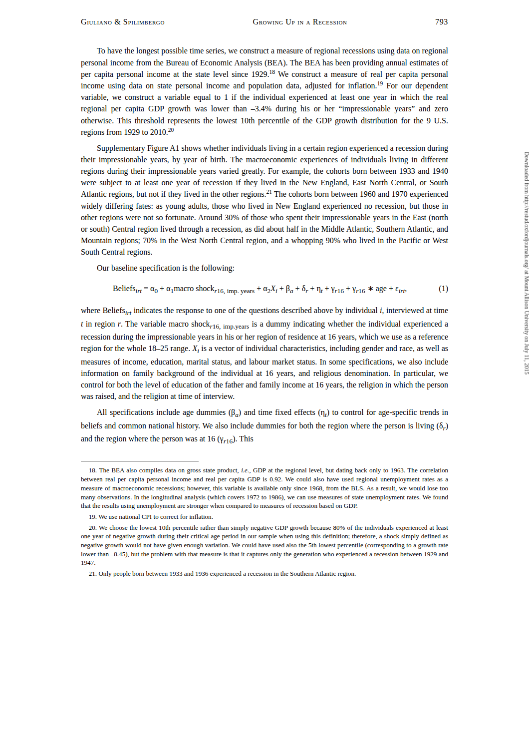Downloaded from http://restud.oxfordjournals.org/ at Mount Allison University on July 11, 2015
Giuliano & Spilimbergo Growing Up in a Recession 793
To have the longest possible time series, we construct a measure of regional recessions using data on regional personal income from the Bureau of Economic Analysis (BEA). The BEA has been providing annual estimates of per capita personal income at the state level since 1929.18 We construct a measure of real per capita personal income using data on state personal income and population data, adjusted for inflation.19 For our dependent variable, we construct a variable equal to 1 if the individual experienced at least one year in which the real regional per capita GDP growth was lower than –3.4% during his or her “impressionable years” and zero otherwise. This threshold represents the lowest 10th percentile of the GDP growth distribution for the 9 U.S. regions from 1929 to 2010.20
Supplementary Figure A1 shows whether individuals living in a certain region experienced a recession during their impressionable years, by year of birth. The macroeconomic experiences of individuals living in different regions during their impressionable years varied greatly. For example, the cohorts born between 1933 and 1940 were subject to at least one year of recession if they lived in the New England, East North Central, or South Atlantic regions, but not if they lived in the other regions.21 The cohorts born between 1960 and 1970 experienced widely differing fates: as young adults, those who lived in New England experienced no recession, but those in other regions were not so fortunate. Around 30% of those who spent their impressionable years in the East (north or south) Central region lived through a recession, as did about half in the Middle Atlantic, Southern Atlantic, and Mountain regions; 70% in the West North Central region, and a whopping 90% who lived in the Pacific or West South Central regions.
Our baseline specification is the following:
Beliefsirt = α0 + α1macro shockr16, imp. years + α2Xi + βa + δr + ηt + γr16 + γr16 ∗ age + εirt, (1)
where Beliefsirt indicates the response to one of the questions described above by individual i, interviewed at time t in region r. The variable macro shockr16, imp.years is a dummy indicating whether the individual experienced a recession during the impressionable years in his or her region of residence at 16 years, which we use as a reference region for the whole 18–25 range. Xi is a vector of individual characteristics, including gender and race, as well as measures of income, education, marital status, and labour market status. In some specifications, we also include information on family background of the individual at 16 years, and religious denomination. In particular, we control for both the level of education of the father and family income at 16 years, the religion in which the person was raised, and the religion at time of interview.
All specifications include age dummies (βa) and time fixed effects (ηt) to control for age-specific trends in beliefs and common national history. We also include dummies for both the region where the person is living (δr) and the region where the person was at 16 (γr16). This
18. The BEA also compiles data on gross state product, i.e., GDP at the regional level, but dating back only to 1963. The correlation between real per capita personal income and real per capita GDP is 0.92. We could also have used regional unemployment rates as a measure of macroeconomic recessions; however, this variable is available only since 1968, from the BLS. As a result, we would lose too many observations. In the longitudinal analysis (which covers 1972 to 1986), we can use measures of state unemployment rates. We found that the results using unemployment are stronger when compared to measures of recession based on GDP.
19. We use national CPI to correct for inflation.
20. We choose the lowest 10th percentile rather than simply negative GDP growth because 80% of the individuals experienced at least one year of negative growth during their critical age period in our sample when using this definition; therefore, a shock simply defined as negative growth would not have given enough variation. We could have used also the 5th lowest percentile (corresponding to a growth rate lower than –8.45), but the problem with that measure is that it captures only the generation who experienced a recession between 1929 and 1947.
21. Only people born between 1933 and 1936 experienced a recession in the Southern Atlantic region.